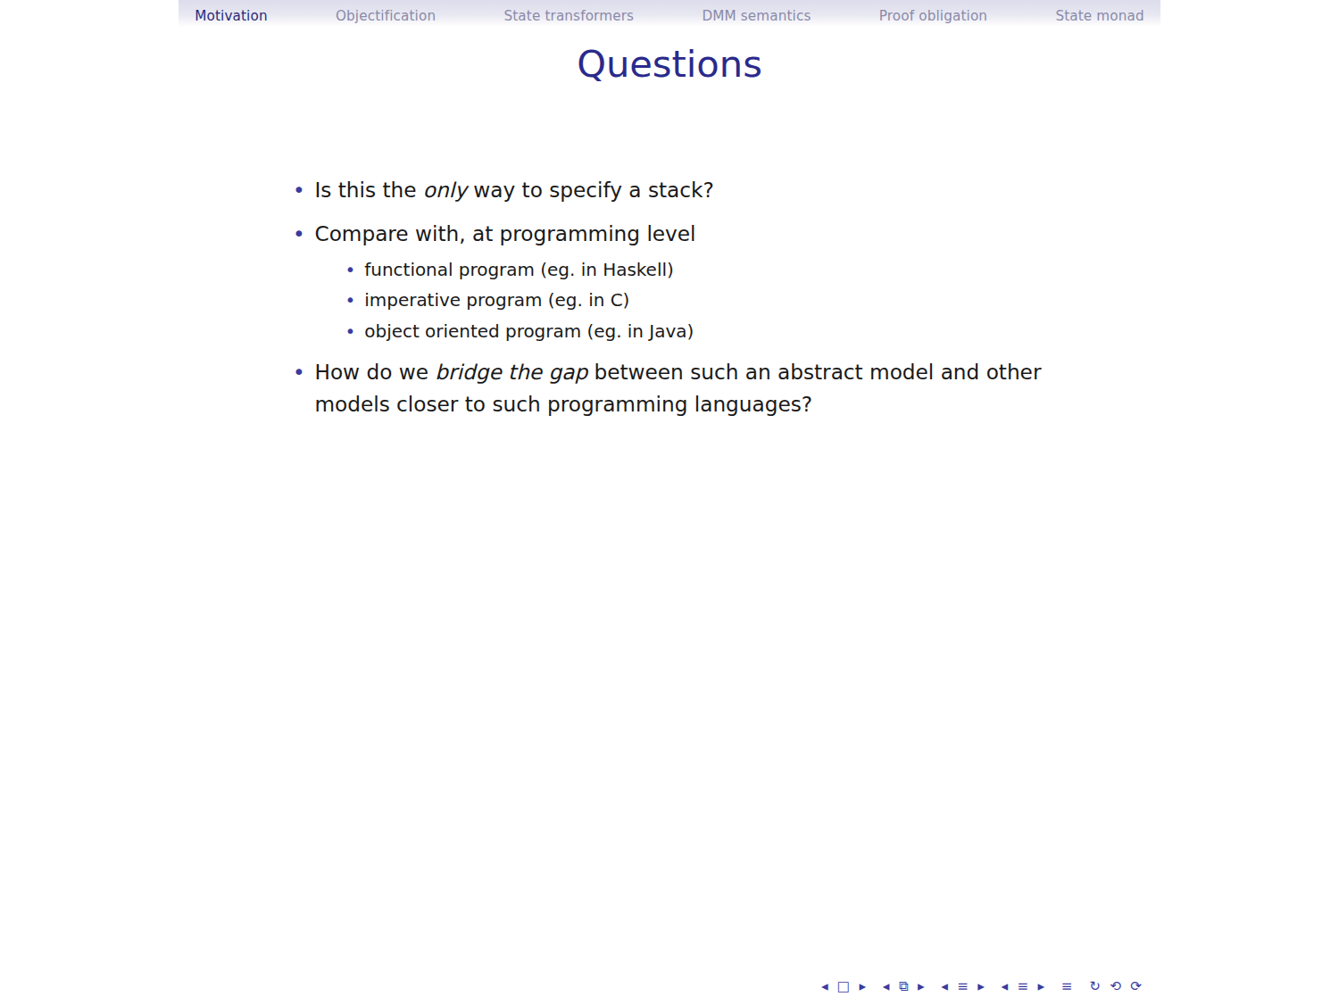Motivation Objectification State transformers DMM semantics Proof obligation State monad
Questions
Is this the only way to specify a stack?
Compare with, at programming level
functional program (eg. in Haskell)
imperative program (eg. in C)
object oriented program (eg. in Java)
How do we bridge the gap between such an abstract model and other models closer to such programming languages?
◂ □ ▸ ◂ ⧉ ▸ ◂ ≡ ▸ ◂ ≡ ▸ ≡ ↻ ⟲ ⟳